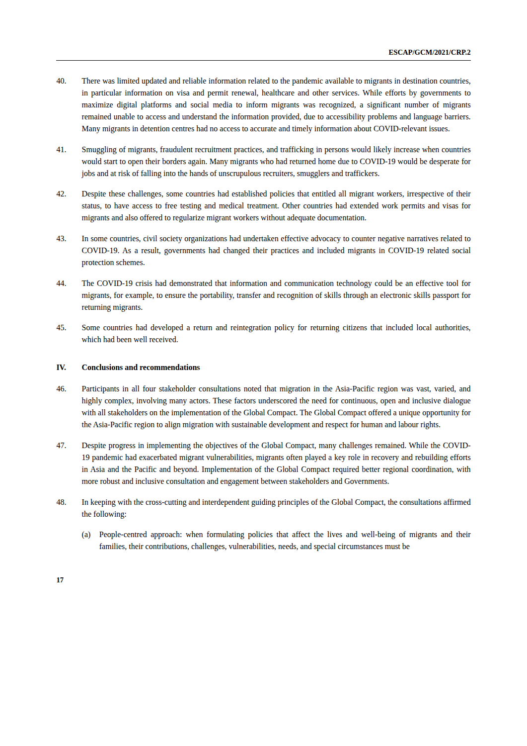ESCAP/GCM/2021/CRP.2
40.
There was limited updated and reliable information related to the pandemic available to migrants in destination countries, in particular information on visa and permit renewal, healthcare and other services. While efforts by governments to maximize digital platforms and social media to inform migrants was recognized, a significant number of migrants remained unable to access and understand the information provided, due to accessibility problems and language barriers. Many migrants in detention centres had no access to accurate and timely information about COVID-relevant issues.
41.
Smuggling of migrants, fraudulent recruitment practices, and trafficking in persons would likely increase when countries would start to open their borders again. Many migrants who had returned home due to COVID-19 would be desperate for jobs and at risk of falling into the hands of unscrupulous recruiters, smugglers and traffickers.
42.
Despite these challenges, some countries had established policies that entitled all migrant workers, irrespective of their status, to have access to free testing and medical treatment. Other countries had extended work permits and visas for migrants and also offered to regularize migrant workers without adequate documentation.
43.
In some countries, civil society organizations had undertaken effective advocacy to counter negative narratives related to COVID-19. As a result, governments had changed their practices and included migrants in COVID-19 related social protection schemes.
44.
The COVID-19 crisis had demonstrated that information and communication technology could be an effective tool for migrants, for example, to ensure the portability, transfer and recognition of skills through an electronic skills passport for returning migrants.
45.
Some countries had developed a return and reintegration policy for returning citizens that included local authorities, which had been well received.
IV. Conclusions and recommendations
46.
Participants in all four stakeholder consultations noted that migration in the Asia-Pacific region was vast, varied, and highly complex, involving many actors. These factors underscored the need for continuous, open and inclusive dialogue with all stakeholders on the implementation of the Global Compact. The Global Compact offered a unique opportunity for the Asia-Pacific region to align migration with sustainable development and respect for human and labour rights.
47.
Despite progress in implementing the objectives of the Global Compact, many challenges remained. While the COVID-19 pandemic had exacerbated migrant vulnerabilities, migrants often played a key role in recovery and rebuilding efforts in Asia and the Pacific and beyond. Implementation of the Global Compact required better regional coordination, with more robust and inclusive consultation and engagement between stakeholders and Governments.
48.
In keeping with the cross-cutting and interdependent guiding principles of the Global Compact, the consultations affirmed the following:
(a)
People-centred approach: when formulating policies that affect the lives and well-being of migrants and their families, their contributions, challenges, vulnerabilities, needs, and special circumstances must be
17